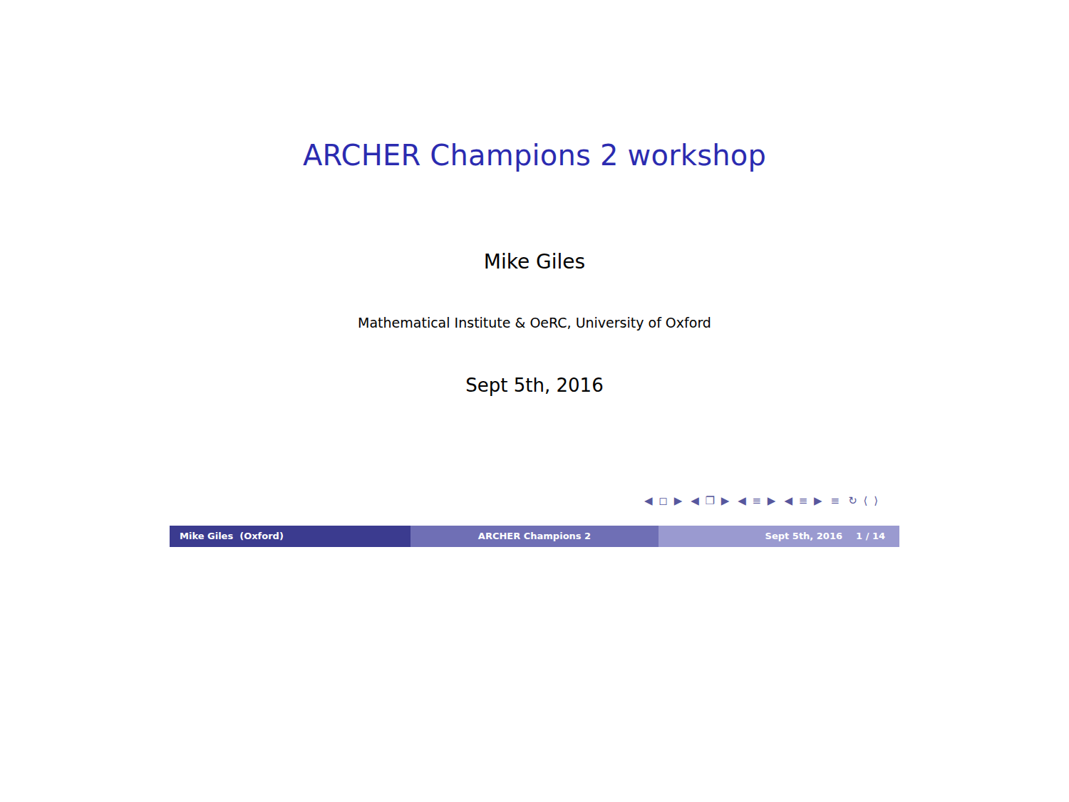ARCHER Champions 2 workshop
Mike Giles
Mathematical Institute & OeRC, University of Oxford
Sept 5th, 2016
◀ ◻ ▶ ◀ ❐ ▶ ◀ ≡ ▶ ◀ ≡ ▶ ≡ ↻ ⟨ ⟩
Mike Giles (Oxford)
ARCHER Champions 2
Sept 5th, 20161 / 14